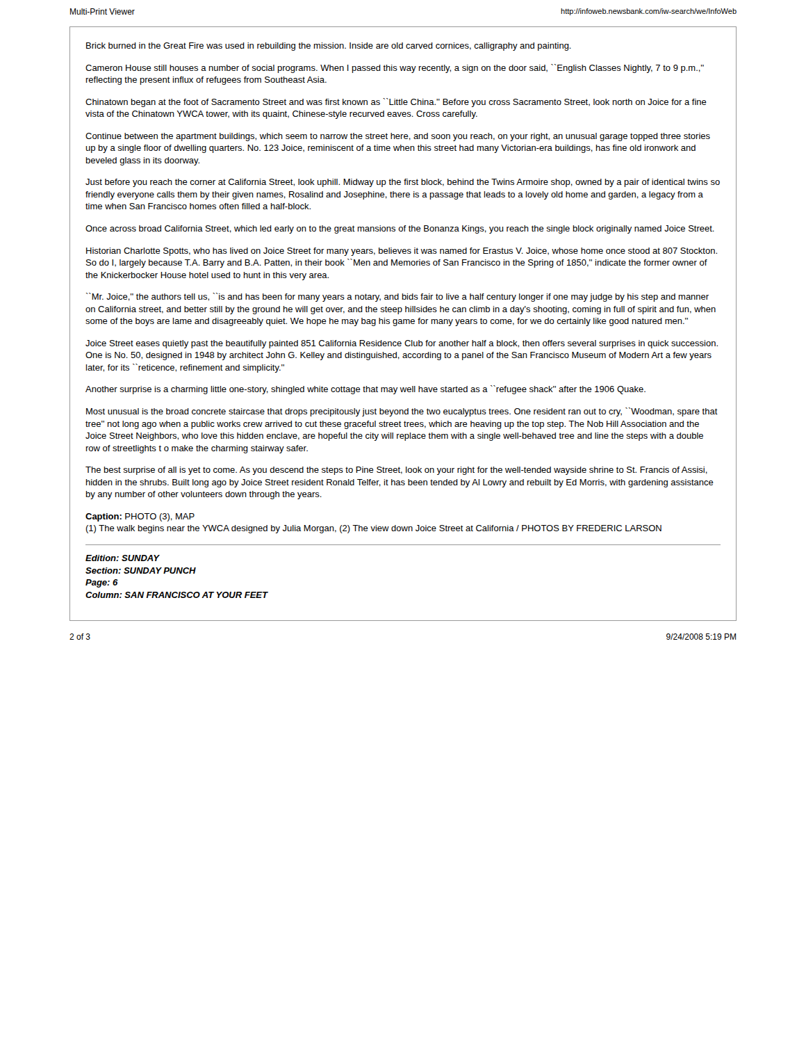Multi-Print Viewer
http://infoweb.newsbank.com/iw-search/we/InfoWeb
Brick burned in the Great Fire was used in rebuilding the mission. Inside are old carved cornices, calligraphy and painting.
Cameron House still houses a number of social programs. When I passed this way recently, a sign on the door said, ``English Classes Nightly, 7 to 9 p.m.,'' reflecting the present influx of refugees from Southeast Asia.
Chinatown began at the foot of Sacramento Street and was first known as ``Little China.'' Before you cross Sacramento Street, look north on Joice for a fine vista of the Chinatown YWCA tower, with its quaint, Chinese-style recurved eaves. Cross carefully.
Continue between the apartment buildings, which seem to narrow the street here, and soon you reach, on your right, an unusual garage topped three stories up by a single floor of dwelling quarters. No. 123 Joice, reminiscent of a time when this street had many Victorian-era buildings, has fine old ironwork and beveled glass in its doorway.
Just before you reach the corner at California Street, look uphill. Midway up the first block, behind the Twins Armoire shop, owned by a pair of identical twins so friendly everyone calls them by their given names, Rosalind and Josephine, there is a passage that leads to a lovely old home and garden, a legacy from a time when San Francisco homes often filled a half-block.
Once across broad California Street, which led early on to the great mansions of the Bonanza Kings, you reach the single block originally named Joice Street.
Historian Charlotte Spotts, who has lived on Joice Street for many years, believes it was named for Erastus V. Joice, whose home once stood at 807 Stockton. So do I, largely because T.A. Barry and B.A. Patten, in their book ``Men and Memories of San Francisco in the Spring of 1850,'' indicate the former owner of the Knickerbocker House hotel used to hunt in this very area.
``Mr. Joice,'' the authors tell us, ``is and has been for many years a notary, and bids fair to live a half century longer if one may judge by his step and manner on California street, and better still by the ground he will get over, and the steep hillsides he can climb in a day's shooting, coming in full of spirit and fun, when some of the boys are lame and disagreeably quiet. We hope he may bag his game for many years to come, for we do certainly like good natured men.''
Joice Street eases quietly past the beautifully painted 851 California Residence Club for another half a block, then offers several surprises in quick succession. One is No. 50, designed in 1948 by architect John G. Kelley and distinguished, according to a panel of the San Francisco Museum of Modern Art a few years later, for its ``reticence, refinement and simplicity.''
Another surprise is a charming little one-story, shingled white cottage that may well have started as a ``refugee shack'' after the 1906 Quake.
Most unusual is the broad concrete staircase that drops precipitously just beyond the two eucalyptus trees. One resident ran out to cry, ``Woodman, spare that tree'' not long ago when a public works crew arrived to cut these graceful street trees, which are heaving up the top step. The Nob Hill Association and the Joice Street Neighbors, who love this hidden enclave, are hopeful the city will replace them with a single well-behaved tree and line the steps with a double row of streetlights t o make the charming stairway safer.
The best surprise of all is yet to come. As you descend the steps to Pine Street, look on your right for the well-tended wayside shrine to St. Francis of Assisi, hidden in the shrubs. Built long ago by Joice Street resident Ronald Telfer, it has been tended by Al Lowry and rebuilt by Ed Morris, with gardening assistance by any number of other volunteers down through the years.
Caption: PHOTO (3), MAP
(1) The walk begins near the YWCA designed by Julia Morgan, (2) The view down Joice Street at California / PHOTOS BY FREDERIC LARSON
Edition: SUNDAY
Section: SUNDAY PUNCH
Page: 6
Column: SAN FRANCISCO AT YOUR FEET
2 of 3
9/24/2008 5:19 PM